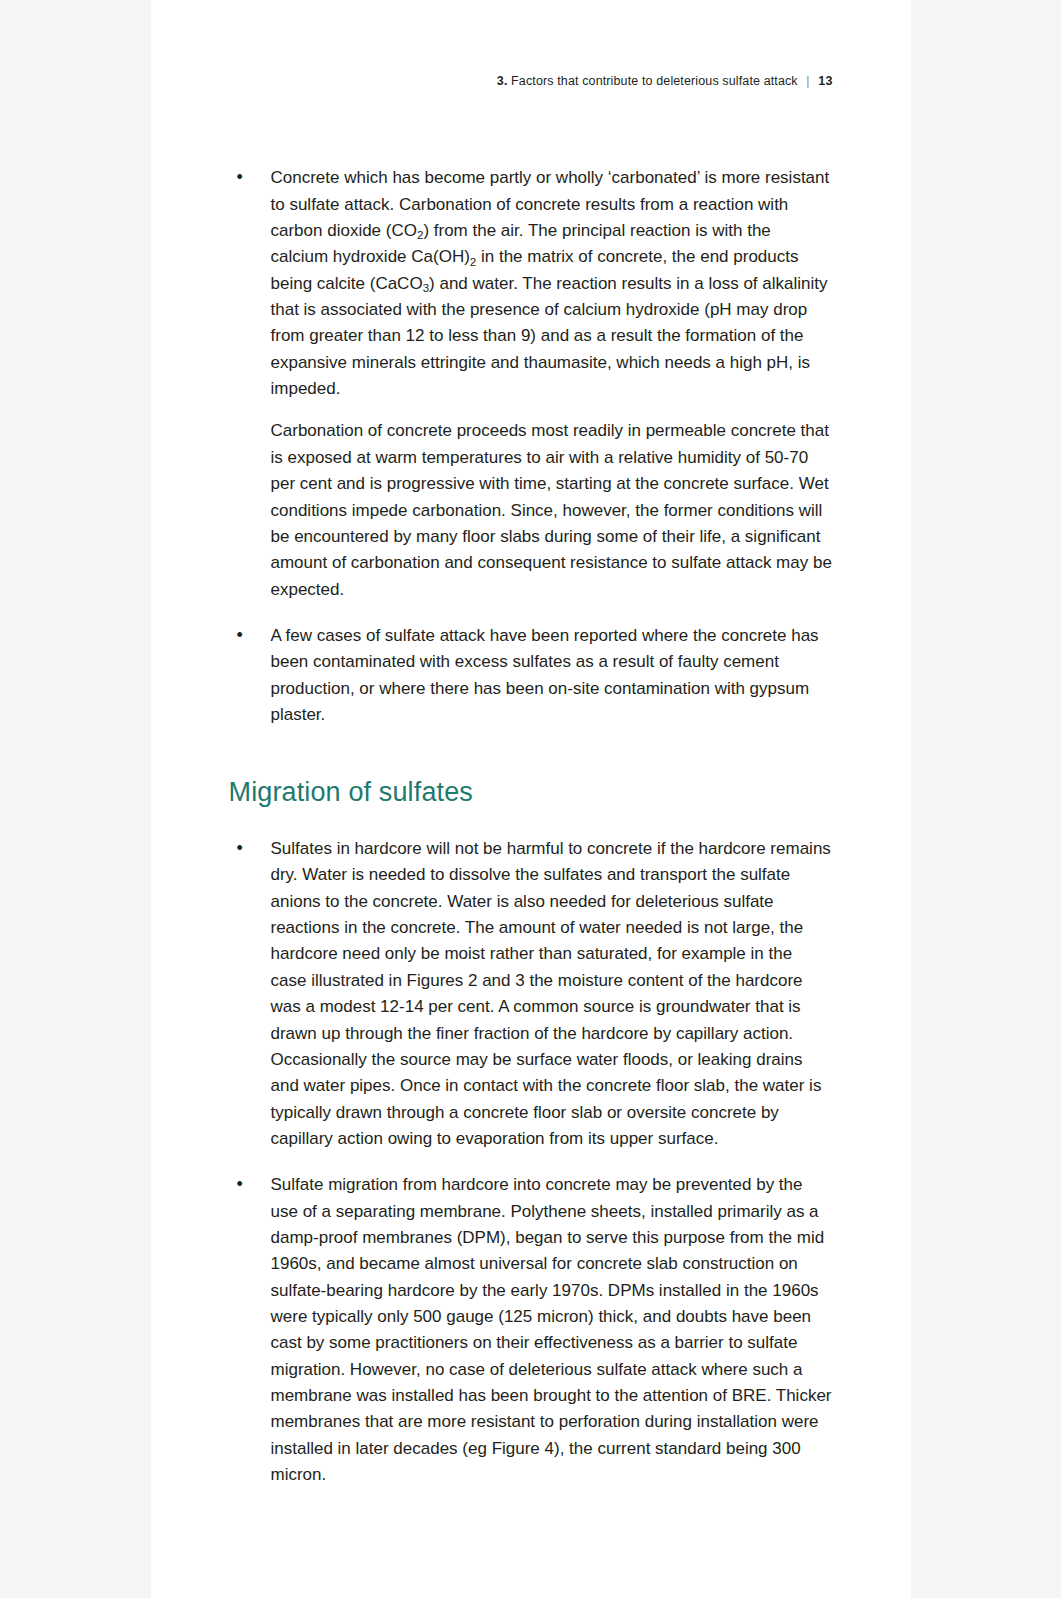3. Factors that contribute to deleterious sulfate attack | 13
Concrete which has become partly or wholly ‘carbonated’ is more resistant to sulfate attack. Carbonation of concrete results from a reaction with carbon dioxide (CO2) from the air. The principal reaction is with the calcium hydroxide Ca(OH)2 in the matrix of concrete, the end products being calcite (CaCO3) and water. The reaction results in a loss of alkalinity that is associated with the presence of calcium hydroxide (pH may drop from greater than 12 to less than 9) and as a result the formation of the expansive minerals ettringite and thaumasite, which needs a high pH, is impeded.
Carbonation of concrete proceeds most readily in permeable concrete that is exposed at warm temperatures to air with a relative humidity of 50-70 per cent and is progressive with time, starting at the concrete surface. Wet conditions impede carbonation. Since, however, the former conditions will be encountered by many floor slabs during some of their life, a significant amount of carbonation and consequent resistance to sulfate attack may be expected.
A few cases of sulfate attack have been reported where the concrete has been contaminated with excess sulfates as a result of faulty cement production, or where there has been on-site contamination with gypsum plaster.
Migration of sulfates
Sulfates in hardcore will not be harmful to concrete if the hardcore remains dry. Water is needed to dissolve the sulfates and transport the sulfate anions to the concrete. Water is also needed for deleterious sulfate reactions in the concrete. The amount of water needed is not large, the hardcore need only be moist rather than saturated, for example in the case illustrated in Figures 2 and 3 the moisture content of the hardcore was a modest 12-14 per cent. A common source is groundwater that is drawn up through the finer fraction of the hardcore by capillary action. Occasionally the source may be surface water floods, or leaking drains and water pipes. Once in contact with the concrete floor slab, the water is typically drawn through a concrete floor slab or oversite concrete by capillary action owing to evaporation from its upper surface.
Sulfate migration from hardcore into concrete may be prevented by the use of a separating membrane. Polythene sheets, installed primarily as a damp-proof membranes (DPM), began to serve this purpose from the mid 1960s, and became almost universal for concrete slab construction on sulfate-bearing hardcore by the early 1970s. DPMs installed in the 1960s were typically only 500 gauge (125 micron) thick, and doubts have been cast by some practitioners on their effectiveness as a barrier to sulfate migration. However, no case of deleterious sulfate attack where such a membrane was installed has been brought to the attention of BRE. Thicker membranes that are more resistant to perforation during installation were installed in later decades (eg Figure 4), the current standard being 300 micron.